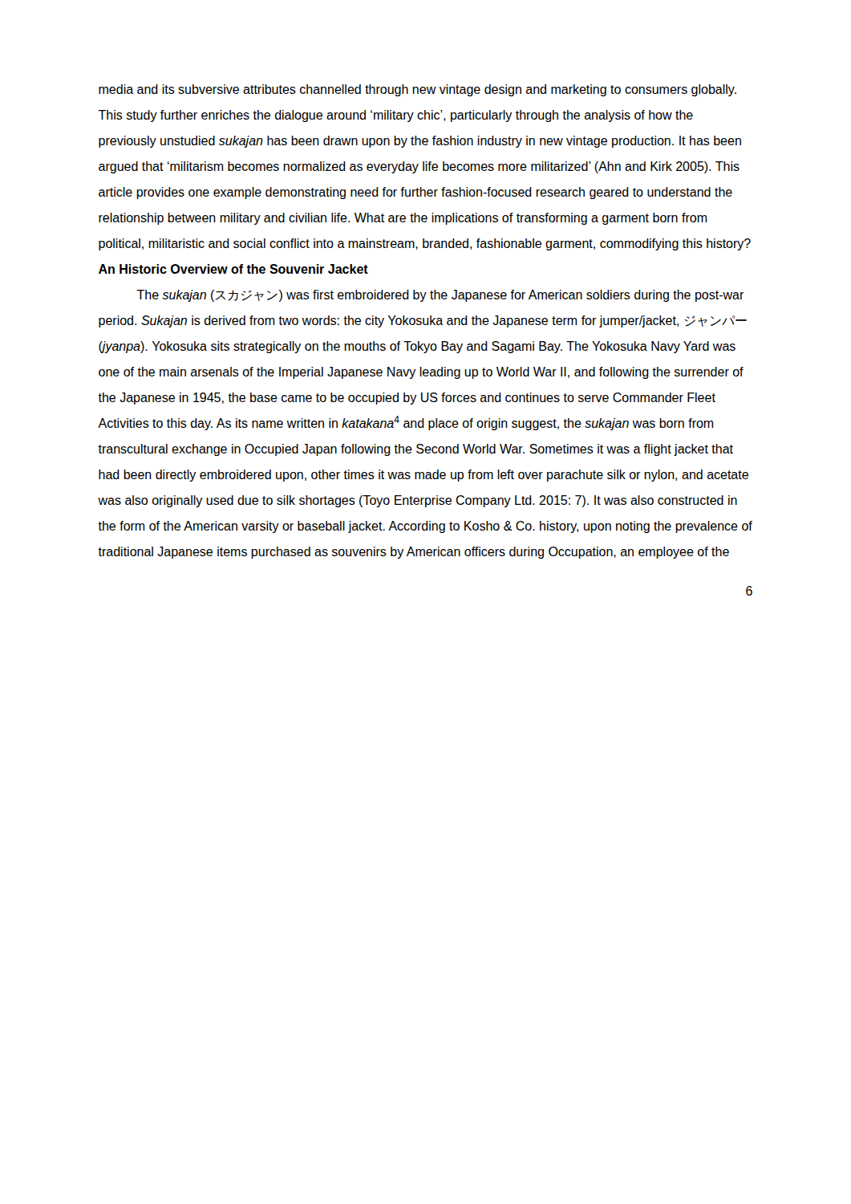media and its subversive attributes channelled through new vintage design and marketing to consumers globally. This study further enriches the dialogue around ‘military chic’, particularly through the analysis of how the previously unstudied sukajan has been drawn upon by the fashion industry in new vintage production. It has been argued that ‘militarism becomes normalized as everyday life becomes more militarized’ (Ahn and Kirk 2005). This article provides one example demonstrating need for further fashion-focused research geared to understand the relationship between military and civilian life. What are the implications of transforming a garment born from political, militaristic and social conflict into a mainstream, branded, fashionable garment, commodifying this history?
An Historic Overview of the Souvenir Jacket
The sukajan (スカジャン) was first embroidered by the Japanese for American soldiers during the post-war period. Sukajan is derived from two words: the city Yokosuka and the Japanese term for jumper/jacket, ジャンパー (jyanpa). Yokosuka sits strategically on the mouths of Tokyo Bay and Sagami Bay. The Yokosuka Navy Yard was one of the main arsenals of the Imperial Japanese Navy leading up to World War II, and following the surrender of the Japanese in 1945, the base came to be occupied by US forces and continues to serve Commander Fleet Activities to this day. As its name written in katakana4 and place of origin suggest, the sukajan was born from transcultural exchange in Occupied Japan following the Second World War. Sometimes it was a flight jacket that had been directly embroidered upon, other times it was made up from left over parachute silk or nylon, and acetate was also originally used due to silk shortages (Toyo Enterprise Company Ltd. 2015: 7). It was also constructed in the form of the American varsity or baseball jacket. According to Kosho & Co. history, upon noting the prevalence of traditional Japanese items purchased as souvenirs by American officers during Occupation, an employee of the
6